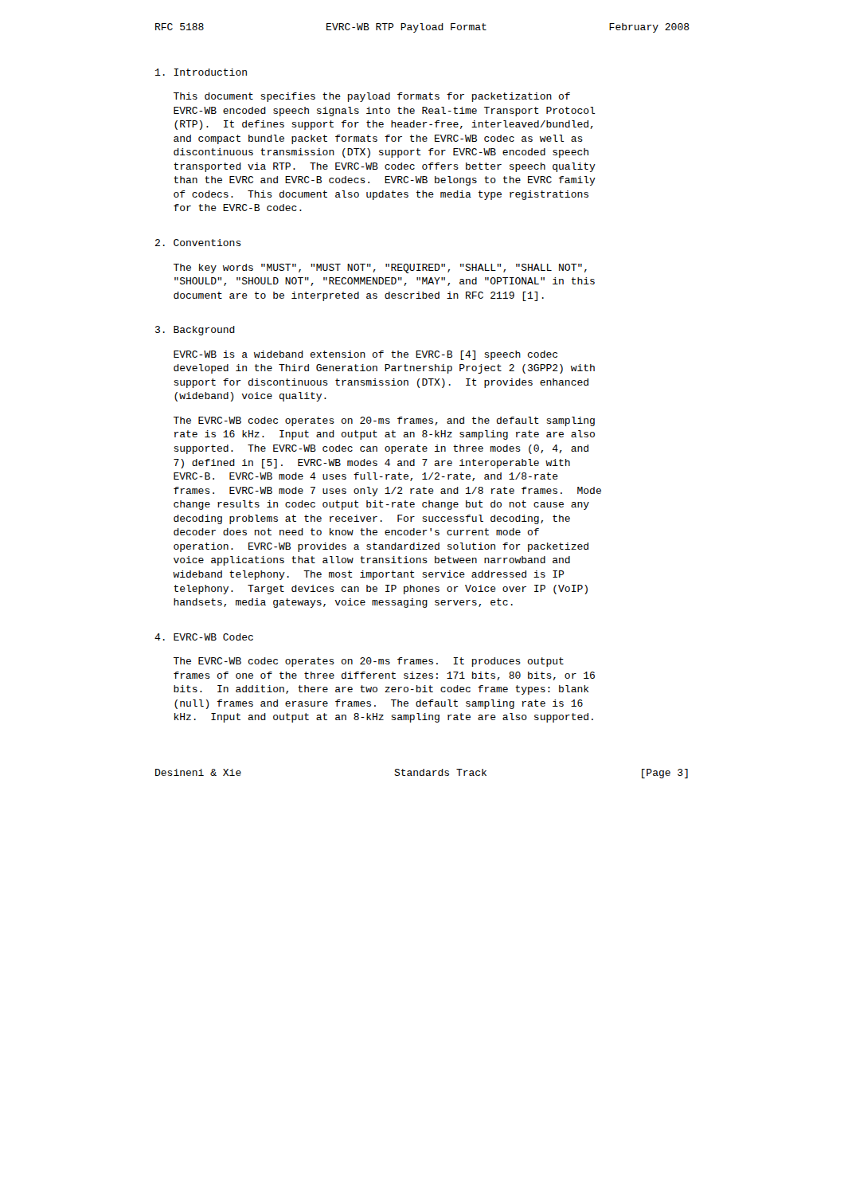RFC 5188 EVRC-WB RTP Payload Format February 2008
1. Introduction
This document specifies the payload formats for packetization of EVRC-WB encoded speech signals into the Real-time Transport Protocol (RTP). It defines support for the header-free, interleaved/bundled, and compact bundle packet formats for the EVRC-WB codec as well as discontinuous transmission (DTX) support for EVRC-WB encoded speech transported via RTP. The EVRC-WB codec offers better speech quality than the EVRC and EVRC-B codecs. EVRC-WB belongs to the EVRC family of codecs. This document also updates the media type registrations for the EVRC-B codec.
2. Conventions
The key words "MUST", "MUST NOT", "REQUIRED", "SHALL", "SHALL NOT", "SHOULD", "SHOULD NOT", "RECOMMENDED", "MAY", and "OPTIONAL" in this document are to be interpreted as described in RFC 2119 [1].
3. Background
EVRC-WB is a wideband extension of the EVRC-B [4] speech codec developed in the Third Generation Partnership Project 2 (3GPP2) with support for discontinuous transmission (DTX). It provides enhanced (wideband) voice quality.
The EVRC-WB codec operates on 20-ms frames, and the default sampling rate is 16 kHz. Input and output at an 8-kHz sampling rate are also supported. The EVRC-WB codec can operate in three modes (0, 4, and 7) defined in [5]. EVRC-WB modes 4 and 7 are interoperable with EVRC-B. EVRC-WB mode 4 uses full-rate, 1/2-rate, and 1/8-rate frames. EVRC-WB mode 7 uses only 1/2 rate and 1/8 rate frames. Mode change results in codec output bit-rate change but do not cause any decoding problems at the receiver. For successful decoding, the decoder does not need to know the encoder's current mode of operation. EVRC-WB provides a standardized solution for packetized voice applications that allow transitions between narrowband and wideband telephony. The most important service addressed is IP telephony. Target devices can be IP phones or Voice over IP (VoIP) handsets, media gateways, voice messaging servers, etc.
4. EVRC-WB Codec
The EVRC-WB codec operates on 20-ms frames. It produces output frames of one of the three different sizes: 171 bits, 80 bits, or 16 bits. In addition, there are two zero-bit codec frame types: blank (null) frames and erasure frames. The default sampling rate is 16 kHz. Input and output at an 8-kHz sampling rate are also supported.
Desineni & Xie Standards Track [Page 3]